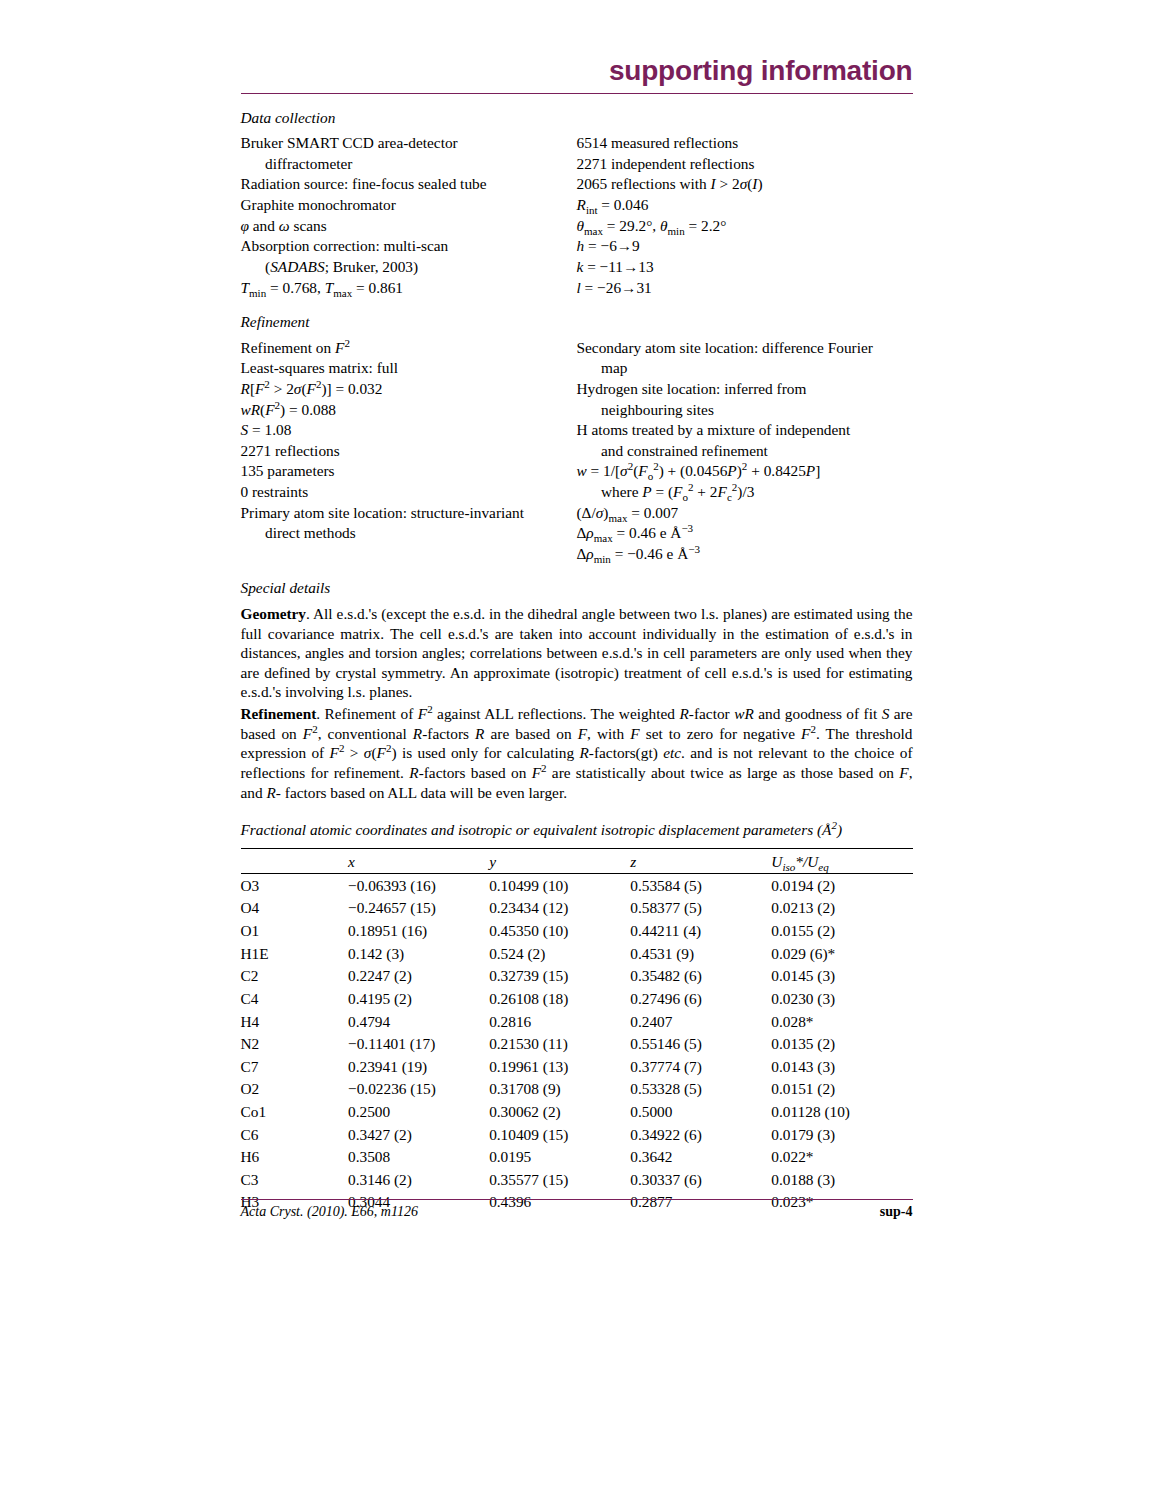supporting information
Data collection
| Bruker SMART CCD area-detector diffractometer Radiation source: fine-focus sealed tube Graphite monochromator φ and ω scans Absorption correction: multi-scan ( SADABS ; Bruker, 2003) T min = 0.768, T max = 0.861 | 6514 measured reflections 2271 independent reflections 2065 reflections with I > 2 σ ( I ) R int = 0.046 θ max = 29.2°, θ min = 2.2° h = −6→9 k = −11→13 l = −26→31 |
Refinement
| Refinement on F 2 Least-squares matrix: full R [ F 2 > 2 σ ( F 2 )] = 0.032 wR ( F 2 ) = 0.088 S = 1.08 2271 reflections 135 parameters 0 restraints Primary atom site location: structure-invariant direct methods | Secondary atom site location: difference Fourier map Hydrogen site location: inferred from neighbouring sites H atoms treated by a mixture of independent and constrained refinement w = 1/[ σ 2 ( F o 2 ) + (0.0456 P ) 2 + 0.8425 P ] where P = ( F o 2 + 2 F c 2 )/3 (Δ/ σ ) max = 0.007 Δ ρ max = 0.46 e Å −3 Δ ρ min = −0.46 e Å −3 |
Special details
Geometry. All e.s.d.'s (except the e.s.d. in the dihedral angle between two l.s. planes) are estimated using the full covariance matrix. The cell e.s.d.'s are taken into account individually in the estimation of e.s.d.'s in distances, angles and torsion angles; correlations between e.s.d.'s in cell parameters are only used when they are defined by crystal symmetry. An approximate (isotropic) treatment of cell e.s.d.'s is used for estimating e.s.d.'s involving l.s. planes.
Refinement. Refinement of F2 against ALL reflections. The weighted R-factor wR and goodness of fit S are based on F2, conventional R-factors R are based on F, with F set to zero for negative F2. The threshold expression of F2 > σ(F2) is used only for calculating R-factors(gt) etc. and is not relevant to the choice of reflections for refinement. R-factors based on F2 are statistically about twice as large as those based on F, and R- factors based on ALL data will be even larger.
Fractional atomic coordinates and isotropic or equivalent isotropic displacement parameters (Å2)
| | x | y | z | U iso */ U eq |
| --- | --- | --- | --- | --- |
| O3 | −0.06393 (16) | 0.10499 (10) | 0.53584 (5) | 0.0194 (2) |
| O4 | −0.24657 (15) | 0.23434 (12) | 0.58377 (5) | 0.0213 (2) |
| O1 | 0.18951 (16) | 0.45350 (10) | 0.44211 (4) | 0.0155 (2) |
| H1E | 0.142 (3) | 0.524 (2) | 0.4531 (9) | 0.029 (6)* |
| C2 | 0.2247 (2) | 0.32739 (15) | 0.35482 (6) | 0.0145 (3) |
| C4 | 0.4195 (2) | 0.26108 (18) | 0.27496 (6) | 0.0230 (3) |
| H4 | 0.4794 | 0.2816 | 0.2407 | 0.028* |
| N2 | −0.11401 (17) | 0.21530 (11) | 0.55146 (5) | 0.0135 (2) |
| C7 | 0.23941 (19) | 0.19961 (13) | 0.37774 (7) | 0.0143 (3) |
| O2 | −0.02236 (15) | 0.31708 (9) | 0.53328 (5) | 0.0151 (2) |
| Co1 | 0.2500 | 0.30062 (2) | 0.5000 | 0.01128 (10) |
| C6 | 0.3427 (2) | 0.10409 (15) | 0.34922 (6) | 0.0179 (3) |
| H6 | 0.3508 | 0.0195 | 0.3642 | 0.022* |
| C3 | 0.3146 (2) | 0.35577 (15) | 0.30337 (6) | 0.0188 (3) |
| H3 | 0.3044 | 0.4396 | 0.2877 | 0.023* |
Acta Cryst. (2010). E66, m1126 sup-4